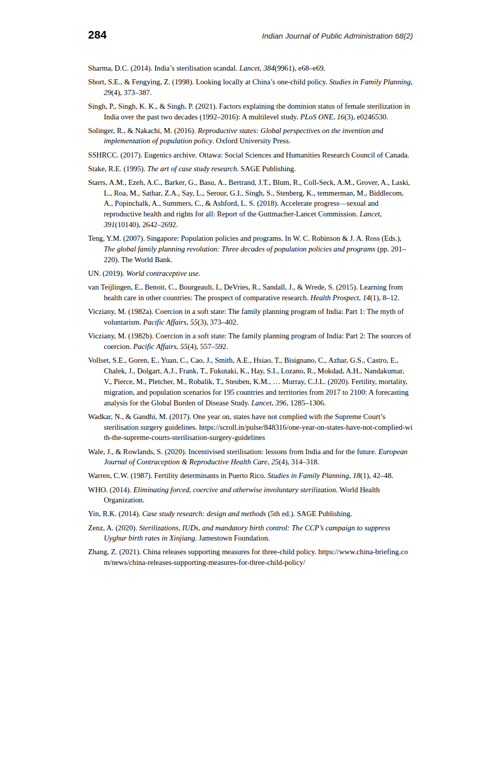284 Indian Journal of Public Administration 68(2)
Sharma, D.C. (2014). India’s sterilisation scandal. Lancet, 384(9961), e68–e69.
Short, S.E., & Fengying, Z. (1998). Looking locally at China’s one-child policy. Studies in Family Planning, 29(4), 373–387.
Singh, P., Singh, K. K., & Singh, P. (2021). Factors explaining the dominion status of female sterilization in India over the past two decades (1992–2016): A multilevel study. PLoS ONE, 16(3), e0246530.
Solinger, R., & Nakachi, M. (2016). Reproductive states: Global perspectives on the invention and implementation of population policy. Oxford University Press.
SSHRCC. (2017). Eugenics archive. Ottawa: Social Sciences and Humanities Research Council of Canada.
Stake, R.E. (1995). The art of case study research. SAGE Publishing.
Starrs, A.M., Ezeh, A.C., Barker, G., Basu, A., Bertrand, J.T., Blum, R., Coll-Seck, A.M., Grover, A., Laski, L., Roa, M., Sathar, Z.A., Say, L., Serour, G.I., Singh, S., Stenberg, K., temmerman, M., Biddlecom, A., Popinchalk, A., Summers, C., & Ashford, L. S. (2018). Accelerate progress—sexual and reproductive health and rights for all: Report of the Guttmacher-Lancet Commission. Lancet, 391(10140), 2642–2692.
Teng, Y.M. (2007). Singapore: Population policies and programs. In W. C. Robinson & J. A. Ross (Eds.), The global family planning revolution: Three decades of population policies and programs (pp. 201–220). The World Bank.
UN. (2019). World contraceptive use.
van Teijlingen, E., Benoit, C., Bourgeault, I., DeVries, R., Sandall, J., & Wrede, S. (2015). Learning from health care in other countries: The prospect of comparative research. Health Prospect, 14(1), 8–12.
Vicziany, M. (1982a). Coercion in a soft state: The family planning program of India: Part 1: The myth of voluntarism. Pacific Affairs, 55(3), 373–402.
Vicziany, M. (1982b). Coercion in a soft state: The family planning program of India: Part 2: The sources of coercion. Pacific Affairs, 55(4), 557–592.
Vollset, S.E., Goren, E., Yuan, C., Cao, J., Smith, A.E., Hsiao, T., Bisignano, C., Azhar, G.S., Castro, E., Chalek, J., Dolgart, A.J., Frank, T., Fukutaki, K., Hay, S.I., Lozano, R., Mokdad, A.H., Nandakumar, V., Pierce, M., Pletcher, M., Robalik, T., Steuben, K.M., … Murray, C.J.L. (2020). Fertility, mortality, migration, and population scenarios for 195 countries and territories from 2017 to 2100: A forecasting analysis for the Global Burden of Disease Study. Lancet, 396, 1285–1306.
Wadkar, N., & Gandhi, M. (2017). One year on, states have not complied with the Supreme Court’s sterilisation surgery guidelines. https://scroll.in/pulse/848316/one-year-on-states-have-not-complied-with-the-supreme-courts-sterilisation-surgery-guidelines
Wale, J., & Rowlands, S. (2020). Incentivised sterilisation: lessons from India and for the future. European Journal of Contraception & Reproductive Health Care, 25(4), 314–318.
Warren, C.W. (1987). Fertility determinants in Puerto Rico. Studies in Family Planning, 18(1), 42–48.
WHO. (2014). Eliminating forced, coercive and otherwise involuntary sterilization. World Health Organization.
Yin, R.K. (2014). Case study research: design and methods (5th ed.). SAGE Publishing.
Zenz, A. (2020). Sterilizations, IUDs, and mandatory birth control: The CCP’s campaign to suppress Uyghur birth rates in Xinjiang. Jamestown Foundation.
Zhang, Z. (2021). China releases supporting measures for three-child policy. https://www.china-briefing.com/news/china-releases-supporting-measures-for-three-child-policy/